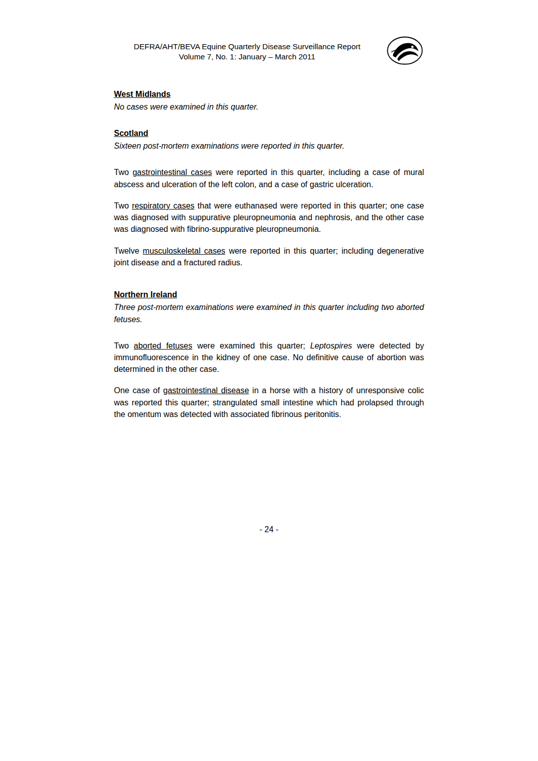DEFRA/AHT/BEVA Equine Quarterly Disease Surveillance Report
Volume 7, No. 1: January – March 2011
West Midlands
No cases were examined in this quarter.
Scotland
Sixteen post-mortem examinations were reported in this quarter.
Two gastrointestinal cases were reported in this quarter, including a case of mural abscess and ulceration of the left colon, and a case of gastric ulceration.
Two respiratory cases that were euthanased were reported in this quarter; one case was diagnosed with suppurative pleuropneumonia and nephrosis, and the other case was diagnosed with fibrino-suppurative pleuropneumonia.
Twelve musculoskeletal cases were reported in this quarter; including degenerative joint disease and a fractured radius.
Northern Ireland
Three post-mortem examinations were examined in this quarter including two aborted fetuses.
Two aborted fetuses were examined this quarter; Leptospires were detected by immunofluorescence in the kidney of one case. No definitive cause of abortion was determined in the other case.
One case of gastrointestinal disease in a horse with a history of unresponsive colic was reported this quarter; strangulated small intestine which had prolapsed through the omentum was detected with associated fibrinous peritonitis.
- 24 -